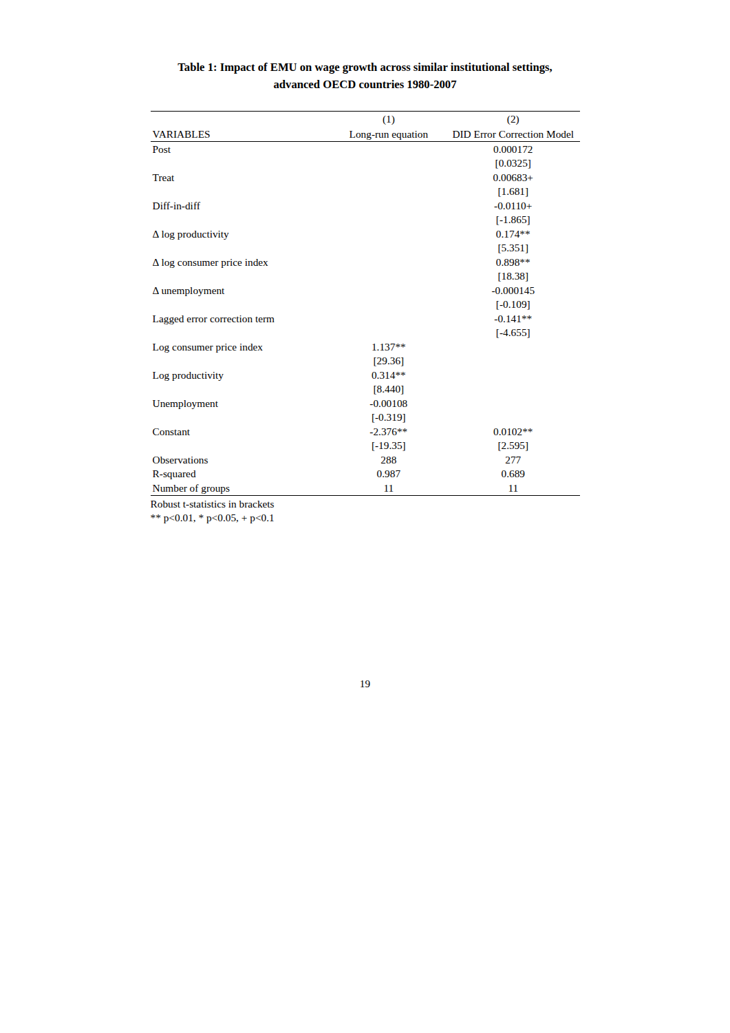Table 1: Impact of EMU on wage growth across similar institutional settings,
advanced OECD countries 1980-2007
| | (1) | (2) |
| --- | --- | --- |
| VARIABLES | Long-run equation | DID Error Correction Model |
| Post | | 0.000172 |
| | | [0.0325] |
| Treat | | 0.00683+ |
| | | [1.681] |
| Diff-in-diff | | -0.0110+ |
| | | [-1.865] |
| Δ log productivity | | 0.174** |
| | | [5.351] |
| Δ log consumer price index | | 0.898** |
| | | [18.38] |
| Δ unemployment | | -0.000145 |
| | | [-0.109] |
| Lagged error correction term | | -0.141** |
| | | [-4.655] |
| Log consumer price index | 1.137** | |
| | [29.36] | |
| Log productivity | 0.314** | |
| | [8.440] | |
| Unemployment | -0.00108 | |
| | [-0.319] | |
| Constant | -2.376** | 0.0102** |
| | [-19.35] | [2.595] |
| Observations | 288 | 277 |
| R-squared | 0.987 | 0.689 |
| Number of groups | 11 | 11 |
Robust t-statistics in brackets
** p<0.01, * p<0.05, + p<0.1
19